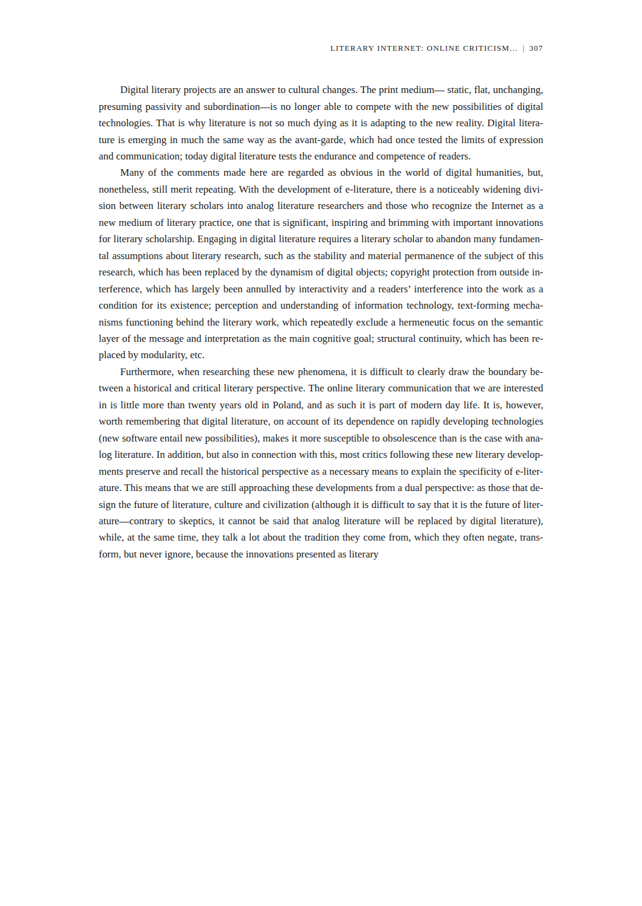Literary Internet: Online Criticism…|307
Digital literary projects are an answer to cultural changes. The print medium— static, flat, unchanging, presuming passivity and subordination—is no longer able to compete with the new possibilities of digital technologies. That is why literature is not so much dying as it is adapting to the new reality. Digital literature is emerging in much the same way as the avant-garde, which had once tested the limits of expression and communication; today digital literature tests the endurance and competence of readers.
Many of the comments made here are regarded as obvious in the world of digital humanities, but, nonetheless, still merit repeating. With the development of e-literature, there is a noticeably widening division between literary scholars into analog literature researchers and those who recognize the Internet as a new medium of literary practice, one that is significant, inspiring and brimming with important innovations for literary scholarship. Engaging in digital literature requires a literary scholar to abandon many fundamental assumptions about literary research, such as the stability and material permanence of the subject of this research, which has been replaced by the dynamism of digital objects; copyright protection from outside interference, which has largely been annulled by interactivity and a readers’ interference into the work as a condition for its existence; perception and understanding of information technology, text-forming mechanisms functioning behind the literary work, which repeatedly exclude a hermeneutic focus on the semantic layer of the message and interpretation as the main cognitive goal; structural continuity, which has been replaced by modularity, etc.
Furthermore, when researching these new phenomena, it is difficult to clearly draw the boundary between a historical and critical literary perspective. The online literary communication that we are interested in is little more than twenty years old in Poland, and as such it is part of modern day life. It is, however, worth remembering that digital literature, on account of its dependence on rapidly developing technologies (new software entail new possibilities), makes it more susceptible to obsolescence than is the case with analog literature. In addition, but also in connection with this, most critics following these new literary developments preserve and recall the historical perspective as a necessary means to explain the specificity of e-literature. This means that we are still approaching these developments from a dual perspective: as those that design the future of literature, culture and civilization (although it is difficult to say that it is the future of literature—contrary to skeptics, it cannot be said that analog literature will be replaced by digital literature), while, at the same time, they talk a lot about the tradition they come from, which they often negate, transform, but never ignore, because the innovations presented as literary